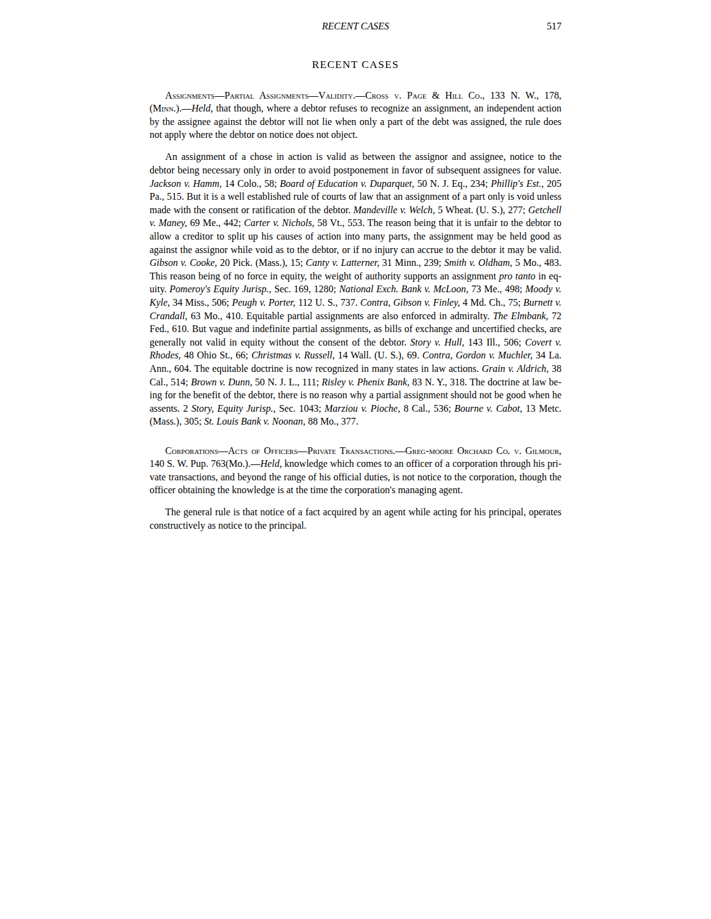RECENT CASES 517
RECENT CASES
Assignments—Partial Assignments—Validity.—Cross v. Page & Hill Co., 133 N. W., 178, (Minn.).—Held, that though, where a debtor refuses to recognize an assignment, an independent action by the assignee against the debtor will not lie when only a part of the debt was assigned, the rule does not apply where the debtor on notice does not object.
An assignment of a chose in action is valid as between the assignor and assignee, notice to the debtor being necessary only in order to avoid postponement in favor of subsequent assignees for value. Jackson v. Hamm, 14 Colo., 58; Board of Education v. Duparquet, 50 N. J. Eq., 234; Phillip's Est., 205 Pa., 515. But it is a well established rule of courts of law that an assignment of a part only is void unless made with the consent or ratification of the debtor. Mandeville v. Welch, 5 Wheat. (U. S.), 277; Getchell v. Maney, 69 Me., 442; Carter v. Nichols, 58 Vt., 553. The reason being that it is unfair to the debtor to allow a creditor to split up his causes of action into many parts, the assignment may be held good as against the assignor while void as to the debtor, or if no injury can accrue to the debtor it may be valid. Gibson v. Cooke, 20 Pick. (Mass.), 15; Canty v. Latterner, 31 Minn., 239; Smith v. Oldham, 5 Mo., 483. This reason being of no force in equity, the weight of authority supports an assignment pro tanto in equity. Pomeroy's Equity Jurisp., Sec. 169, 1280; National Exch. Bank v. McLoon, 73 Me., 498; Moody v. Kyle, 34 Miss., 506; Peugh v. Porter, 112 U. S., 737. Contra, Gibson v. Finley, 4 Md. Ch., 75; Burnett v. Crandall, 63 Mo., 410. Equitable partial assignments are also enforced in admiralty. The Elmbank, 72 Fed., 610. But vague and indefinite partial assignments, as bills of exchange and uncertified checks, are generally not valid in equity without the consent of the debtor. Story v. Hull, 143 Ill., 506; Covert v. Rhodes, 48 Ohio St., 66; Christmas v. Russell, 14 Wall. (U. S.), 69. Contra, Gordon v. Muchler, 34 La. Ann., 604. The equitable doctrine is now recognized in many states in law actions. Grain v. Aldrich, 38 Cal., 514; Brown v. Dunn, 50 N. J. L., 111; Risley v. Phenix Bank, 83 N. Y., 318. The doctrine at law being for the benefit of the debtor, there is no reason why a partial assignment should not be good when he assents. 2 Story, Equity Jurisp., Sec. 1043; Marziou v. Pioche, 8 Cal., 536; Bourne v. Cabot, 13 Metc. (Mass.), 305; St. Louis Bank v. Noonan, 88 Mo., 377.
Corporations—Acts of Officers—Private Transactions.—Greg-moore Orchard Co. v. Gilmour, 140 S. W. Pup. 763(Mo.).—Held, knowledge which comes to an officer of a corporation through his private transactions, and beyond the range of his official duties, is not notice to the corporation, though the officer obtaining the knowledge is at the time the corporation's managing agent.
The general rule is that notice of a fact acquired by an agent while acting for his principal, operates constructively as notice to the principal.